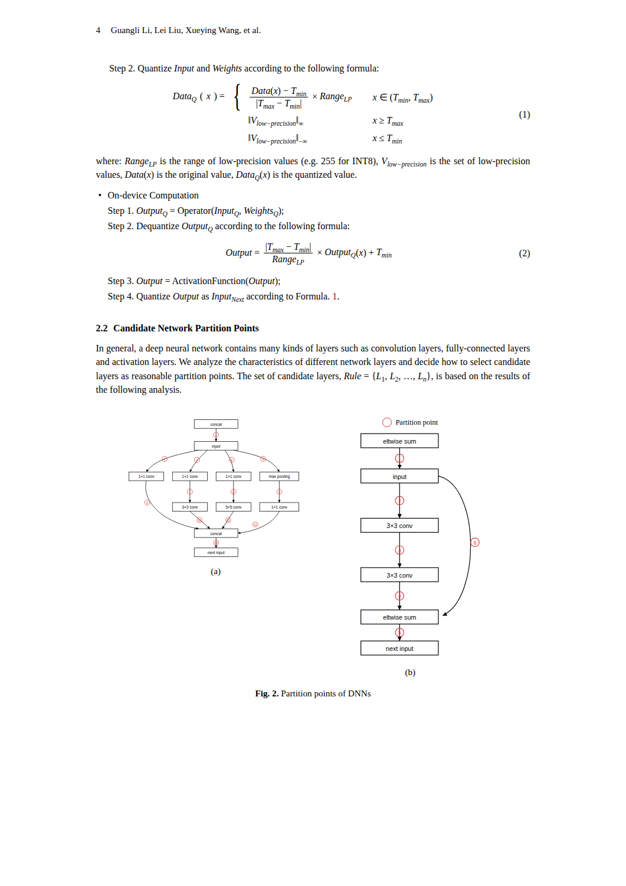4 Guangli Li, Lei Liu, Xueying Wang, et al.
Step 2. Quantize Input and Weights according to the following formula:
DataQ(x) = { Data(x) − Tmin |Tmax − Tmin| × RangeLP x ∈ (Tmin, Tmax) ‖Vlow−precision‖∞ x ≥ Tmax ‖Vlow−precision‖−∞ x ≤ Tmin
(1)
where: RangeLP is the range of low-precision values (e.g. 255 for INT8), Vlow−precision is the set of low-precision values, Data(x) is the original value, DataQ(x) is the quantized value.
On-device Computation
Step 1. OutputQ = Operator(InputQ, WeightsQ);
Step 2. Dequantize OutputQ according to the following formula:
Output = |Tmax − Tmin| RangeLP × OutputQ(x) + Tmin
(2)
Step 3. Output = ActivationFunction(Output);
Step 4. Quantize Output as InputNext according to Formula. 1.
2.2 Candidate Network Partition Points
In general, a deep neural network contains many kinds of layers such as convolution layers, fully-connected layers and activation layers. We analyze the characteristics of different network layers and decide how to select candidate layers as reasonable partition points. The set of candidate layers, Rule = {L1, L2, …, Ln}, is based on the results of the following analysis.
concat input 1 1×1 conv 1×1 conv 1×1 conv max pooling 2 3 4 5 3×3 conv 5×5 conv 1×1 conv 7 8 9 concat next input 6 10 11 12 13
(a)
Partition point
eltwise sum input 1 3×3 conv 2 3×3 conv 3 eltwise sum 4 next input 5 6
(b)
Fig. 2. Partition points of DNNs